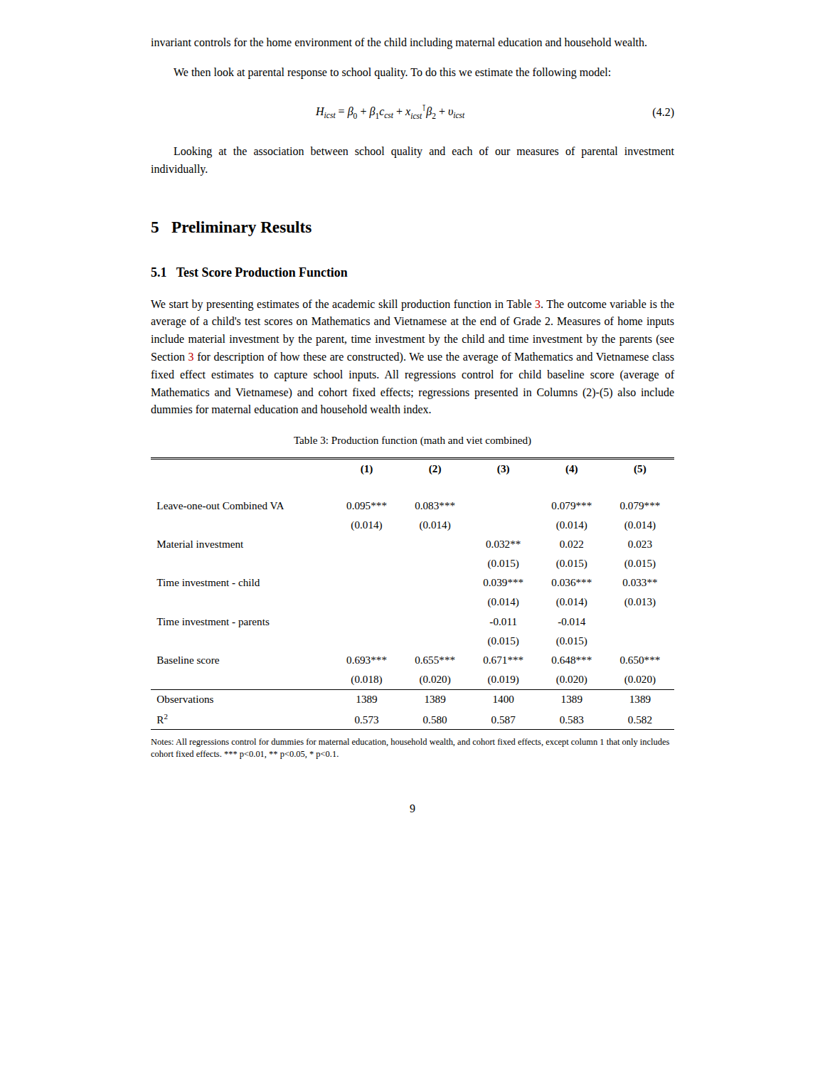invariant controls for the home environment of the child including maternal education and household wealth.
We then look at parental response to school quality. To do this we estimate the following model:
Hicst = β0 + β1ccst + xicst⊺β2 + υicst
(4.2)
Looking at the association between school quality and each of our measures of parental investment individually.
5 Preliminary Results
5.1 Test Score Production Function
We start by presenting estimates of the academic skill production function in Table 3. The outcome variable is the average of a child's test scores on Mathematics and Vietnamese at the end of Grade 2. Measures of home inputs include material investment by the parent, time investment by the child and time investment by the parents (see Section 3 for description of how these are constructed). We use the average of Mathematics and Vietnamese class fixed effect estimates to capture school inputs. All regressions control for child baseline score (average of Mathematics and Vietnamese) and cohort fixed effects; regressions presented in Columns (2)-(5) also include dummies for maternal education and household wealth index.
Table 3: Production function (math and viet combined)
| | (1) | (2) | (3) | (4) | (5) |
| --- | --- | --- | --- | --- | --- |
| Leave-one-out Combined VA | 0.095*** | 0.083*** | | 0.079*** | 0.079*** |
| | (0.014) | (0.014) | | (0.014) | (0.014) |
| Material investment | | | 0.032** | 0.022 | 0.023 |
| | | | (0.015) | (0.015) | (0.015) |
| Time investment - child | | | 0.039*** | 0.036*** | 0.033** |
| | | | (0.014) | (0.014) | (0.013) |
| Time investment - parents | | | -0.011 | -0.014 | |
| | | | (0.015) | (0.015) | |
| Baseline score | 0.693*** | 0.655*** | 0.671*** | 0.648*** | 0.650*** |
| | (0.018) | (0.020) | (0.019) | (0.020) | (0.020) |
| Observations | 1389 | 1389 | 1400 | 1389 | 1389 |
| R 2 | 0.573 | 0.580 | 0.587 | 0.583 | 0.582 |
Notes: All regressions control for dummies for maternal education, household wealth, and cohort fixed effects, except column 1 that only includes cohort fixed effects. *** p<0.01, ** p<0.05, * p<0.1.
9